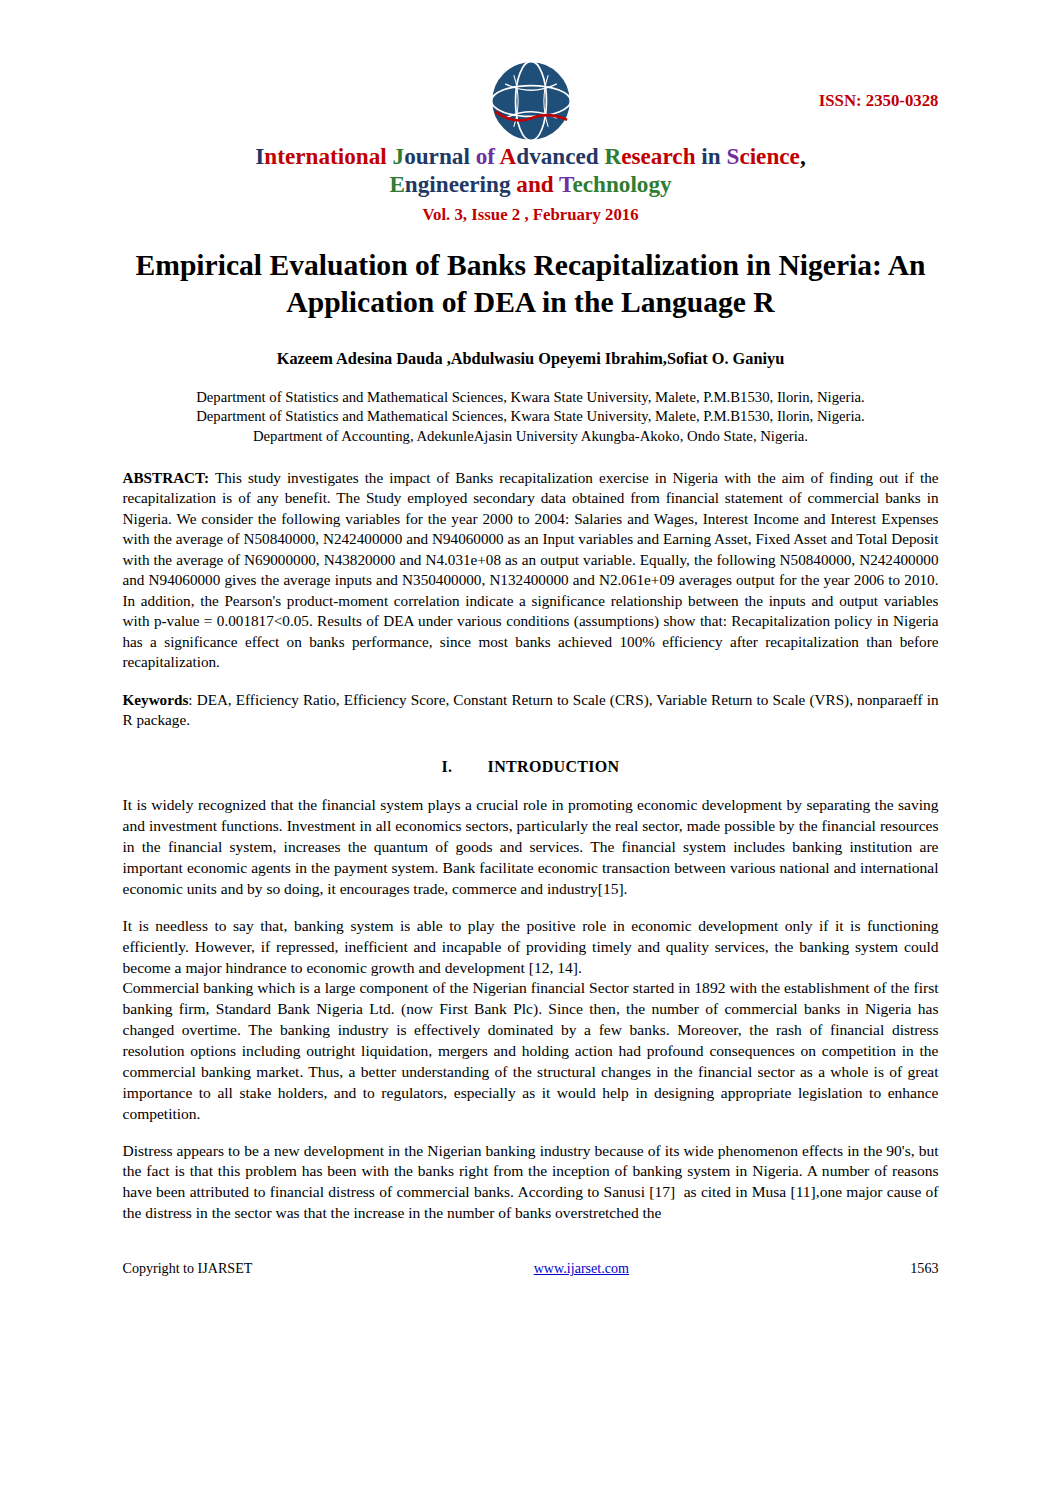ISSN: 2350-0328
International Journal of Advanced Research in Science,
Engineering and Technology
Vol. 3, Issue 2 , February 2016
Empirical Evaluation of Banks Recapitalization in Nigeria: An Application of DEA in the Language R
Kazeem Adesina Dauda ,Abdulwasiu Opeyemi Ibrahim,Sofiat O. Ganiyu
Department of Statistics and Mathematical Sciences, Kwara State University, Malete, P.M.B1530, Ilorin, Nigeria.
Department of Statistics and Mathematical Sciences, Kwara State University, Malete, P.M.B1530, Ilorin, Nigeria.
Department of Accounting, AdekunleAjasin University Akungba-Akoko, Ondo State, Nigeria.
ABSTRACT: This study investigates the impact of Banks recapitalization exercise in Nigeria with the aim of finding out if the recapitalization is of any benefit. The Study employed secondary data obtained from financial statement of commercial banks in Nigeria. We consider the following variables for the year 2000 to 2004: Salaries and Wages, Interest Income and Interest Expenses with the average of N50840000, N242400000 and N94060000 as an Input variables and Earning Asset, Fixed Asset and Total Deposit with the average of N69000000, N43820000 and N4.031e+08 as an output variable. Equally, the following N50840000, N242400000 and N94060000 gives the average inputs and N350400000, N132400000 and N2.061e+09 averages output for the year 2006 to 2010. In addition, the Pearson's product-moment correlation indicate a significance relationship between the inputs and output variables with p-value = 0.001817<0.05. Results of DEA under various conditions (assumptions) show that: Recapitalization policy in Nigeria has a significance effect on banks performance, since most banks achieved 100% efficiency after recapitalization than before recapitalization.
Keywords: DEA, Efficiency Ratio, Efficiency Score, Constant Return to Scale (CRS), Variable Return to Scale (VRS), nonparaeff in R package.
I. INTRODUCTION
It is widely recognized that the financial system plays a crucial role in promoting economic development by separating the saving and investment functions. Investment in all economics sectors, particularly the real sector, made possible by the financial resources in the financial system, increases the quantum of goods and services. The financial system includes banking institution are important economic agents in the payment system. Bank facilitate economic transaction between various national and international economic units and by so doing, it encourages trade, commerce and industry[15].
It is needless to say that, banking system is able to play the positive role in economic development only if it is functioning efficiently. However, if repressed, inefficient and incapable of providing timely and quality services, the banking system could become a major hindrance to economic growth and development [12, 14].
Commercial banking which is a large component of the Nigerian financial Sector started in 1892 with the establishment of the first banking firm, Standard Bank Nigeria Ltd. (now First Bank Plc). Since then, the number of commercial banks in Nigeria has changed overtime. The banking industry is effectively dominated by a few banks. Moreover, the rash of financial distress resolution options including outright liquidation, mergers and holding action had profound consequences on competition in the commercial banking market. Thus, a better understanding of the structural changes in the financial sector as a whole is of great importance to all stake holders, and to regulators, especially as it would help in designing appropriate legislation to enhance competition.
Distress appears to be a new development in the Nigerian banking industry because of its wide phenomenon effects in the 90's, but the fact is that this problem has been with the banks right from the inception of banking system in Nigeria. A number of reasons have been attributed to financial distress of commercial banks. According to Sanusi [17] as cited in Musa [11],one major cause of the distress in the sector was that the increase in the number of banks overstretched the
Copyright to IJARSET www.ijarset.com 1563